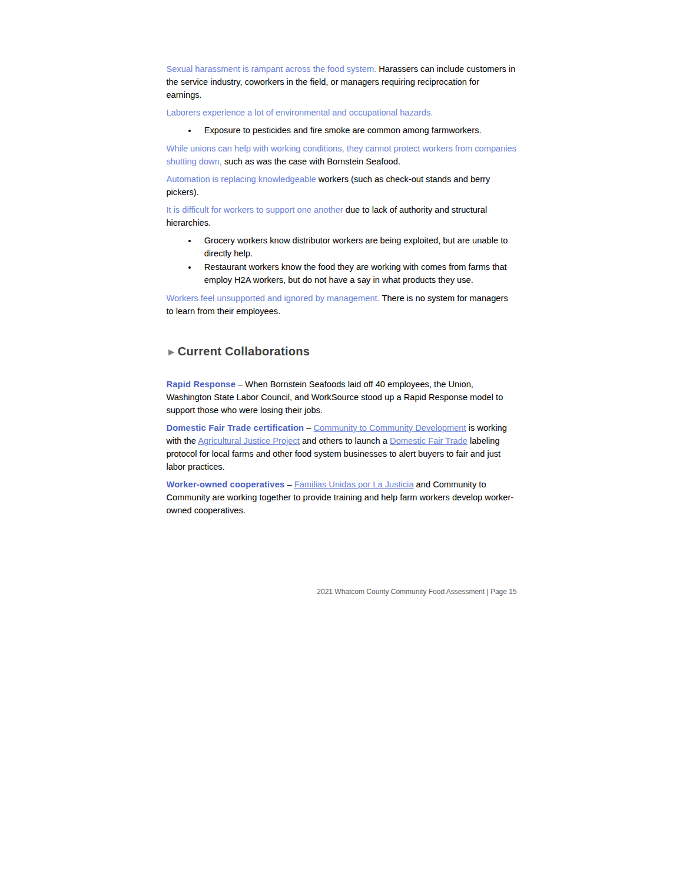Sexual harassment is rampant across the food system. Harassers can include customers in the service industry, coworkers in the field, or managers requiring reciprocation for earnings.
Laborers experience a lot of environmental and occupational hazards.
Exposure to pesticides and fire smoke are common among farmworkers.
While unions can help with working conditions, they cannot protect workers from companies shutting down, such as was the case with Bornstein Seafood.
Automation is replacing knowledgeable workers (such as check-out stands and berry pickers).
It is difficult for workers to support one another due to lack of authority and structural hierarchies.
Grocery workers know distributor workers are being exploited, but are unable to directly help.
Restaurant workers know the food they are working with comes from farms that employ H2A workers, but do not have a say in what products they use.
Workers feel unsupported and ignored by management. There is no system for managers to learn from their employees.
►Current Collaborations
Rapid Response – When Bornstein Seafoods laid off 40 employees, the Union, Washington State Labor Council, and WorkSource stood up a Rapid Response model to support those who were losing their jobs.
Domestic Fair Trade certification – Community to Community Development is working with the Agricultural Justice Project and others to launch a Domestic Fair Trade labeling protocol for local farms and other food system businesses to alert buyers to fair and just labor practices.
Worker-owned cooperatives – Familias Unidas por La Justicia and Community to Community are working together to provide training and help farm workers develop worker-owned cooperatives.
2021 Whatcom County Community Food Assessment | Page 15